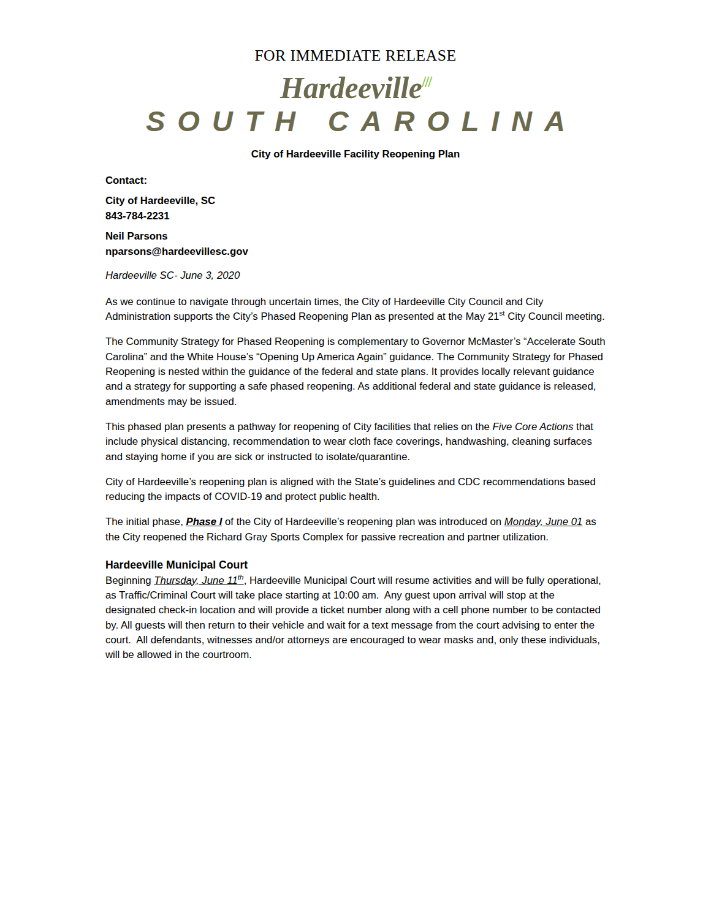FOR IMMEDIATE RELEASE
Hardeeville/// SOUTH CAROLINA
City of Hardeeville Facility Reopening Plan
Contact:
City of Hardeeville, SC
843-784-2231
Neil Parsons
nparsons@hardeevillesc.gov
Hardeeville SC- June 3, 2020
As we continue to navigate through uncertain times, the City of Hardeeville City Council and City Administration supports the City’s Phased Reopening Plan as presented at the May 21st City Council meeting.
The Community Strategy for Phased Reopening is complementary to Governor McMaster’s “Accelerate South Carolina” and the White House’s “Opening Up America Again” guidance. The Community Strategy for Phased Reopening is nested within the guidance of the federal and state plans. It provides locally relevant guidance and a strategy for supporting a safe phased reopening. As additional federal and state guidance is released, amendments may be issued.
This phased plan presents a pathway for reopening of City facilities that relies on the Five Core Actions that include physical distancing, recommendation to wear cloth face coverings, handwashing, cleaning surfaces and staying home if you are sick or instructed to isolate/quarantine.
City of Hardeeville’s reopening plan is aligned with the State’s guidelines and CDC recommendations based reducing the impacts of COVID-19 and protect public health.
The initial phase, Phase I of the City of Hardeeville’s reopening plan was introduced on Monday, June 01 as the City reopened the Richard Gray Sports Complex for passive recreation and partner utilization.
Hardeeville Municipal Court
Beginning Thursday, June 11th, Hardeeville Municipal Court will resume activities and will be fully operational, as Traffic/Criminal Court will take place starting at 10:00 am. Any guest upon arrival will stop at the designated check-in location and will provide a ticket number along with a cell phone number to be contacted by. All guests will then return to their vehicle and wait for a text message from the court advising to enter the court. All defendants, witnesses and/or attorneys are encouraged to wear masks and, only these individuals, will be allowed in the courtroom.